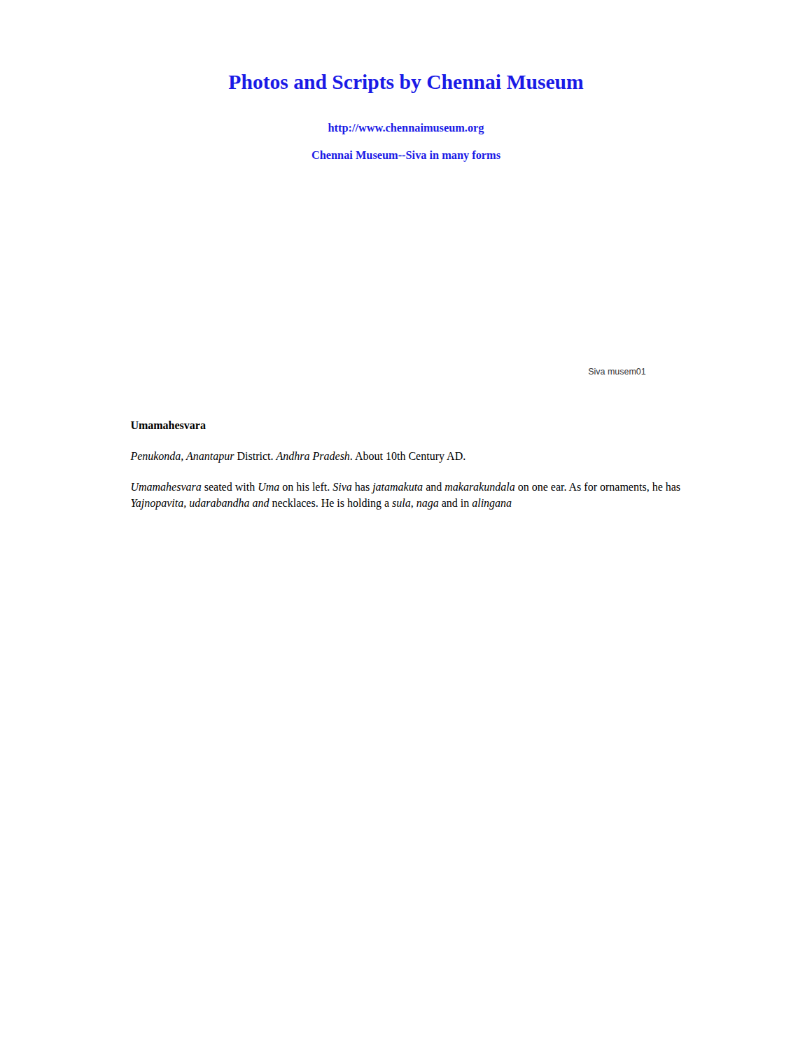Photos and Scripts by Chennai Museum
http://www.chennaimuseum.org
Chennai Museum--Siva in many forms
Siva musem01
Umamahesvara
Penukonda, Anantapur District. Andhra Pradesh. About 10th Century AD.
Umamahesvara seated with Uma on his left. Siva has jatamakuta and makarakundala on one ear. As for ornaments, he has Yajnopavita, udarabandha and necklaces. He is holding a sula, naga and in alingana